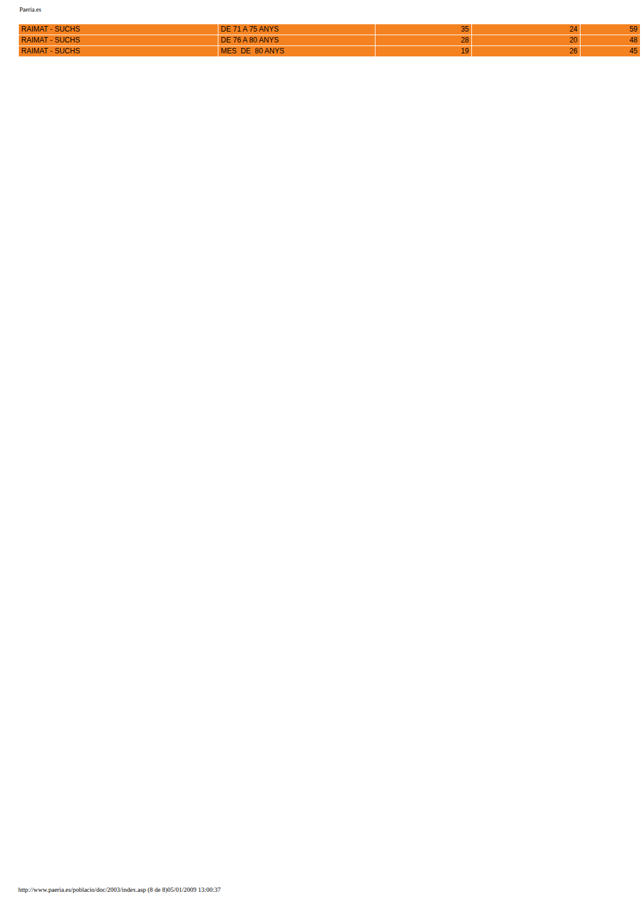Paeria.es
| RAIMAT - SUCHS | DE 71 A 75 ANYS | 35 | 24 | 59 |
| RAIMAT - SUCHS | DE 76 A 80 ANYS | 28 | 20 | 48 |
| RAIMAT - SUCHS | MES DE 80 ANYS | 19 | 26 | 45 |
http://www.paeria.es/poblacio/doc/2003/index.asp (8 de 8)05/01/2009 13:00:37